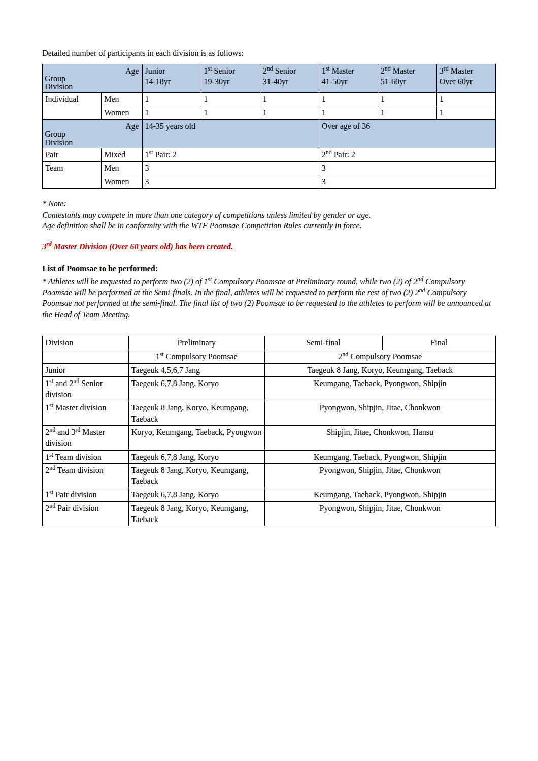Detailed number of participants in each division is as follows:
| Age Group Division | Junior 14-18yr | 1 st Senior 19-30yr | 2 nd Senior 31-40yr | 1 st Master 41-50yr | 2 nd Master 51-60yr | 3 rd Master Over 60yr |
| Individual | Men | 1 | 1 | 1 | 1 | 1 | 1 |
| Women | 1 | 1 | 1 | 1 | 1 | 1 |
| Age Group Division | 14-35 years old | Over age of 36 |
| Pair | Mixed | 1 st Pair: 2 | 2 nd Pair: 2 |
| Team | Men | 3 | 3 |
| Women | 3 | 3 |
* Note:
Contestants may compete in more than one category of competitions unless limited by gender or age.
Age definition shall be in conformity with the WTF Poomsae Competition Rules currently in force.
3rd Master Division (Over 60 years old) has been created.
List of Poomsae to be performed:
* Athletes will be requested to perform two (2) of 1st Compulsory Poomsae at Preliminary round, while two (2) of 2nd Compulsory Poomsae will be performed at the Semi-finals. In the final, athletes will be requested to perform the rest of two (2) 2nd Compulsory Poomsae not performed at the semi-final. The final list of two (2) Poomsae to be requested to the athletes to perform will be announced at the Head of Team Meeting.
| Division | Preliminary | Semi-final | Final |
| | 1 st Compulsory Poomsae | 2 nd Compulsory Poomsae |
| Junior | Taegeuk 4,5,6,7 Jang | Taegeuk 8 Jang, Koryo, Keumgang, Taeback |
| 1 st and 2 nd Senior division | Taegeuk 6,7,8 Jang, Koryo | Keumgang, Taeback, Pyongwon, Shipjin |
| 1 st Master division | Taegeuk 8 Jang, Koryo, Keumgang, Taeback | Pyongwon, Shipjin, Jitae, Chonkwon |
| 2 nd and 3 rd Master division | Koryo, Keumgang, Taeback, Pyongwon | Shipjin, Jitae, Chonkwon, Hansu |
| 1 st Team division | Taegeuk 6,7,8 Jang, Koryo | Keumgang, Taeback, Pyongwon, Shipjin |
| 2 nd Team division | Taegeuk 8 Jang, Koryo, Keumgang, Taeback | Pyongwon, Shipjin, Jitae, Chonkwon |
| 1 st Pair division | Taegeuk 6,7,8 Jang, Koryo | Keumgang, Taeback, Pyongwon, Shipjin |
| 2 nd Pair division | Taegeuk 8 Jang, Koryo, Keumgang, Taeback | Pyongwon, Shipjin, Jitae, Chonkwon |